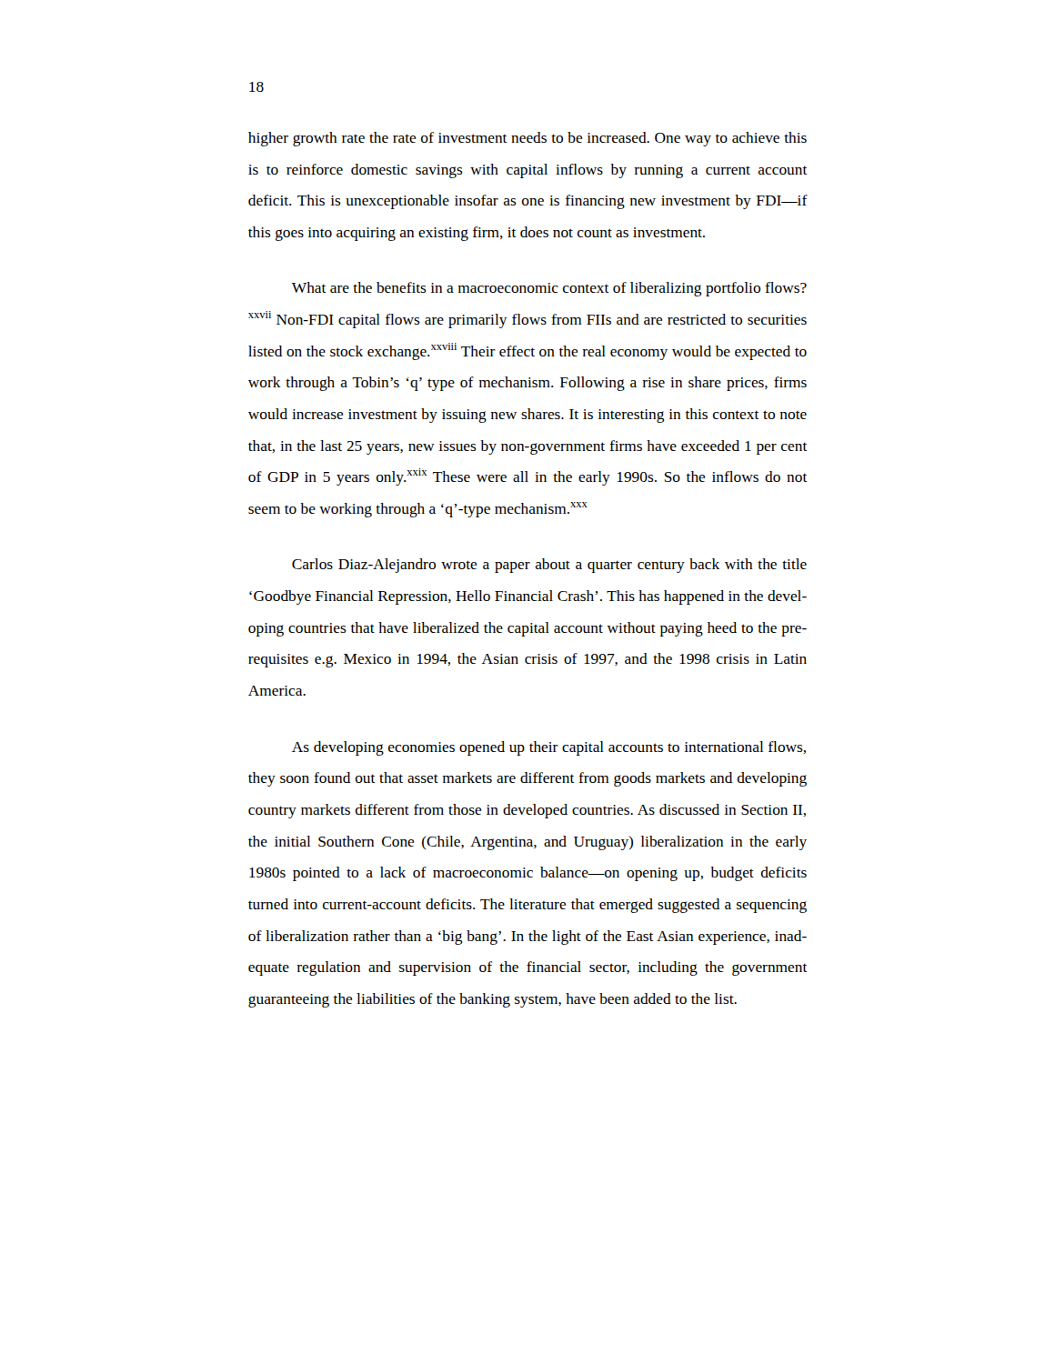18
higher growth rate the rate of investment needs to be increased. One way to achieve this is to reinforce domestic savings with capital inflows by running a current account deficit. This is unexceptionable insofar as one is financing new investment by FDI—if this goes into acquiring an existing firm, it does not count as investment.
What are the benefits in a macroeconomic context of liberalizing portfolio flows?xxvii Non-FDI capital flows are primarily flows from FIIs and are restricted to securities listed on the stock exchange.xxviii Their effect on the real economy would be expected to work through a Tobin’s ‘q’ type of mechanism. Following a rise in share prices, firms would increase investment by issuing new shares. It is interesting in this context to note that, in the last 25 years, new issues by non-government firms have exceeded 1 per cent of GDP in 5 years only.xxix These were all in the early 1990s. So the inflows do not seem to be working through a ‘q’-type mechanism.xxx
Carlos Diaz-Alejandro wrote a paper about a quarter century back with the title ‘Goodbye Financial Repression, Hello Financial Crash’. This has happened in the developing countries that have liberalized the capital account without paying heed to the prerequisites e.g. Mexico in 1994, the Asian crisis of 1997, and the 1998 crisis in Latin America.
As developing economies opened up their capital accounts to international flows, they soon found out that asset markets are different from goods markets and developing country markets different from those in developed countries. As discussed in Section II, the initial Southern Cone (Chile, Argentina, and Uruguay) liberalization in the early 1980s pointed to a lack of macroeconomic balance—on opening up, budget deficits turned into current-account deficits. The literature that emerged suggested a sequencing of liberalization rather than a ‘big bang’. In the light of the East Asian experience, inadequate regulation and supervision of the financial sector, including the government guaranteeing the liabilities of the banking system, have been added to the list.